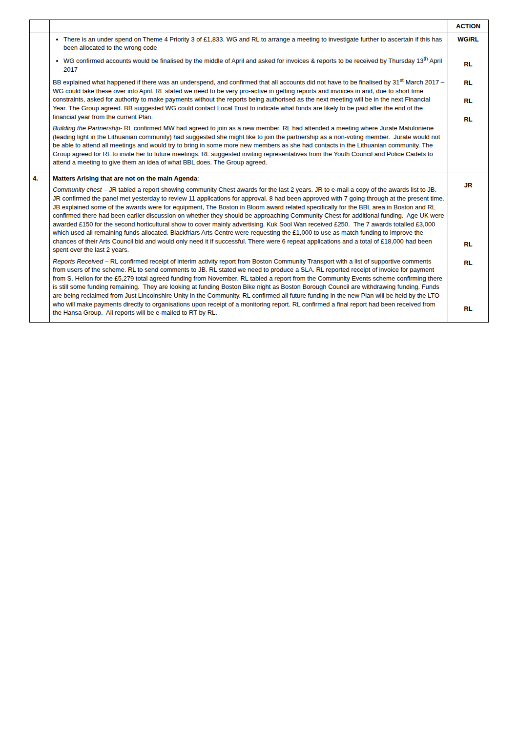| | | ACTION |
| | There is an under spend on Theme 4 Priority 3 of £1,833. WG and RL to arrange a meeting to investigate further to ascertain if this has been allocated to the wrong code WG confirmed accounts would be finalised by the middle of April and asked for invoices & reports to be received by Thursday 13 th April 2017 BB explained what happened if there was an underspend, and confirmed that all accounts did not have to be finalised by 31 st March 2017 – WG could take these over into April. RL stated we need to be very pro-active in getting reports and invoices in and, due to short time constraints, asked for authority to make payments without the reports being authorised as the next meeting will be in the next Financial Year. The Group agreed. BB suggested WG could contact Local Trust to indicate what funds are likely to be paid after the end of the financial year from the current Plan. Building the Partnership - RL confirmed MW had agreed to join as a new member. RL had attended a meeting where Jurate Matuloniene (leading light in the Lithuanian community) had suggested she might like to join the partnership as a non-voting member. Jurate would not be able to attend all meetings and would try to bring in some more new members as she had contacts in the Lithuanian community. The Group agreed for RL to invite her to future meetings. RL suggested inviting representatives from the Youth Council and Police Cadets to attend a meeting to give them an idea of what BBL does. The Group agreed. | WG/RL RL RL RL RL |
| 4. | Matters Arising that are not on the main Agenda : Community chest – JR tabled a report showing community Chest awards for the last 2 years. JR to e-mail a copy of the awards list to JB. JR confirmed the panel met yesterday to review 11 applications for approval. 8 had been approved with 7 going through at the present time. JB explained some of the awards were for equipment, The Boston in Bloom award related specifically for the BBL area in Boston and RL confirmed there had been earlier discussion on whether they should be approaching Community Chest for additional funding. Age UK were awarded £150 for the second horticultural show to cover mainly advertising. Kuk Sool Wan received £250. The 7 awards totalled £3,000 which used all remaining funds allocated. Blackfriars Arts Centre were requesting the £1,000 to use as match funding to improve the chances of their Arts Council bid and would only need it if successful. There were 6 repeat applications and a total of £18,000 had been spent over the last 2 years. Reports Received – RL confirmed receipt of interim activity report from Boston Community Transport with a list of supportive comments from users of the scheme. RL to send comments to JB. RL stated we need to produce a SLA. RL reported receipt of invoice for payment from S. Hellon for the £5,279 total agreed funding from November. RL tabled a report from the Community Events scheme confirming there is still some funding remaining. They are looking at funding Boston Bike night as Boston Borough Council are withdrawing funding. Funds are being reclaimed from Just Lincolnshire Unity in the Community. RL confirmed all future funding in the new Plan will be held by the LTO who will make payments directly to organisations upon receipt of a monitoring report. RL confirmed a final report had been received from the Hansa Group. All reports will be e-mailed to RT by RL. | JR RL RL RL |